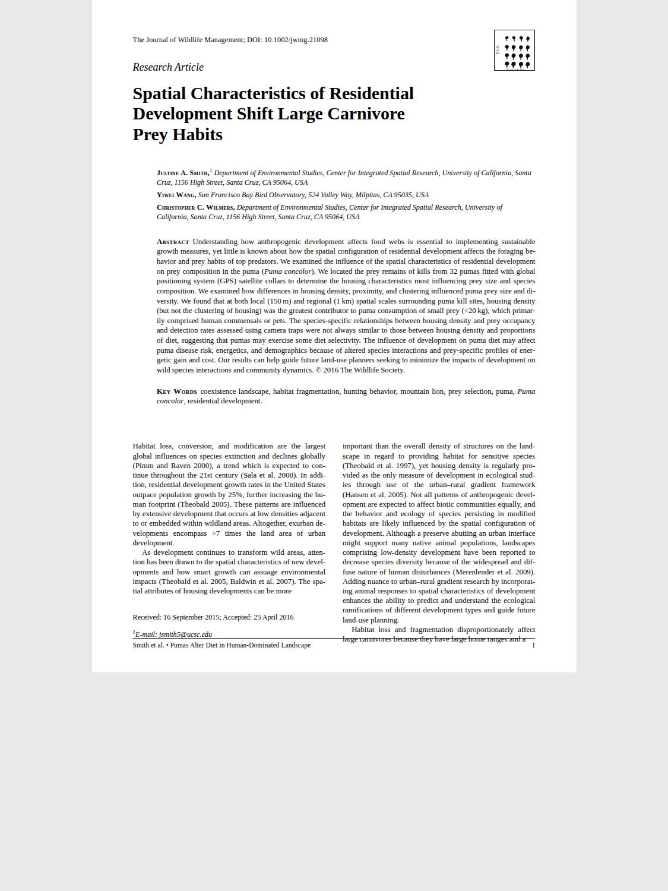The Journal of Wildlife Management; DOI: 10.1002/jwmg.21098
THE SOCIETY
Research Article
Spatial Characteristics of Residential
Development Shift Large Carnivore
Prey Habits
Justine A. Smith,1 Department of Environmental Studies, Center for Integrated Spatial Research, University of California, Santa Cruz, 1156 High Street, Santa Cruz, CA 95064, USA
Yiwei Wang, San Francisco Bay Bird Observatory, 524 Valley Way, Milpitas, CA 95035, USA
Christopher C. Wilmers, Department of Environmental Studies, Center for Integrated Spatial Research, University of California, Santa Cruz, 1156 High Street, Santa Cruz, CA 95064, USA
Abstract Understanding how anthropogenic development affects food webs is essential to implementing sustainable growth measures, yet little is known about how the spatial configuration of residential development affects the foraging behavior and prey habits of top predators. We examined the influence of the spatial characteristics of residential development on prey composition in the puma (Puma concolor). We located the prey remains of kills from 32 pumas fitted with global positioning system (GPS) satellite collars to determine the housing characteristics most influencing prey size and species composition. We examined how differences in housing density, proximity, and clustering influenced puma prey size and diversity. We found that at both local (150 m) and regional (1 km) spatial scales surrounding puma kill sites, housing density (but not the clustering of housing) was the greatest contributor to puma consumption of small prey (<20 kg), which primarily comprised human commensals or pets. The species-specific relationships between housing density and prey occupancy and detection rates assessed using camera traps were not always similar to those between housing density and proportions of diet, suggesting that pumas may exercise some diet selectivity. The influence of development on puma diet may affect puma disease risk, energetics, and demographics because of altered species interactions and prey-specific profiles of energetic gain and cost. Our results can help guide future land-use planners seeking to minimize the impacts of development on wild species interactions and community dynamics. © 2016 The Wildlife Society.
Key Wordscoexistence landscape, habitat fragmentation, hunting behavior, mountain lion, prey selection, puma, Puma concolor, residential development.
Habitat loss, conversion, and modification are the largest global influences on species extinction and declines globally (Pimm and Raven 2000), a trend which is expected to continue throughout the 21st century (Sala et al. 2000). In addition, residential development growth rates in the United States outpace population growth by 25%, further increasing the human footprint (Theobald 2005). These patterns are influenced by extensive development that occurs at low densities adjacent to or embedded within wildland areas. Altogether, exurban developments encompass >7 times the land area of urban development.
As development continues to transform wild areas, attention has been drawn to the spatial characteristics of new developments and how smart growth can assuage environmental impacts (Theobald et al. 2005, Baldwin et al. 2007). The spatial attributes of housing developments can be more
Received: 16 September 2015; Accepted: 25 April 2016
1E-mail: jsmith5@ucsc.edu
important than the overall density of structures on the landscape in regard to providing habitat for sensitive species (Theobald et al. 1997), yet housing density is regularly provided as the only measure of development in ecological studies through use of the urban–rural gradient framework (Hansen et al. 2005). Not all patterns of anthropogenic development are expected to affect biotic communities equally, and the behavior and ecology of species persisting in modified habitats are likely influenced by the spatial configuration of development. Although a preserve abutting an urban interface might support many native animal populations, landscapes comprising low-density development have been reported to decrease species diversity because of the widespread and diffuse nature of human disturbances (Merenlender et al. 2009). Adding nuance to urban–rural gradient research by incorporating animal responses to spatial characteristics of development enhances the ability to predict and understand the ecological ramifications of different development types and guide future land-use planning.
Habitat loss and fragmentation disproportionately affect large carnivores because they have large home ranges and a
Smith et al. • Pumas Alter Diet in Human-Dominated Landscape 1